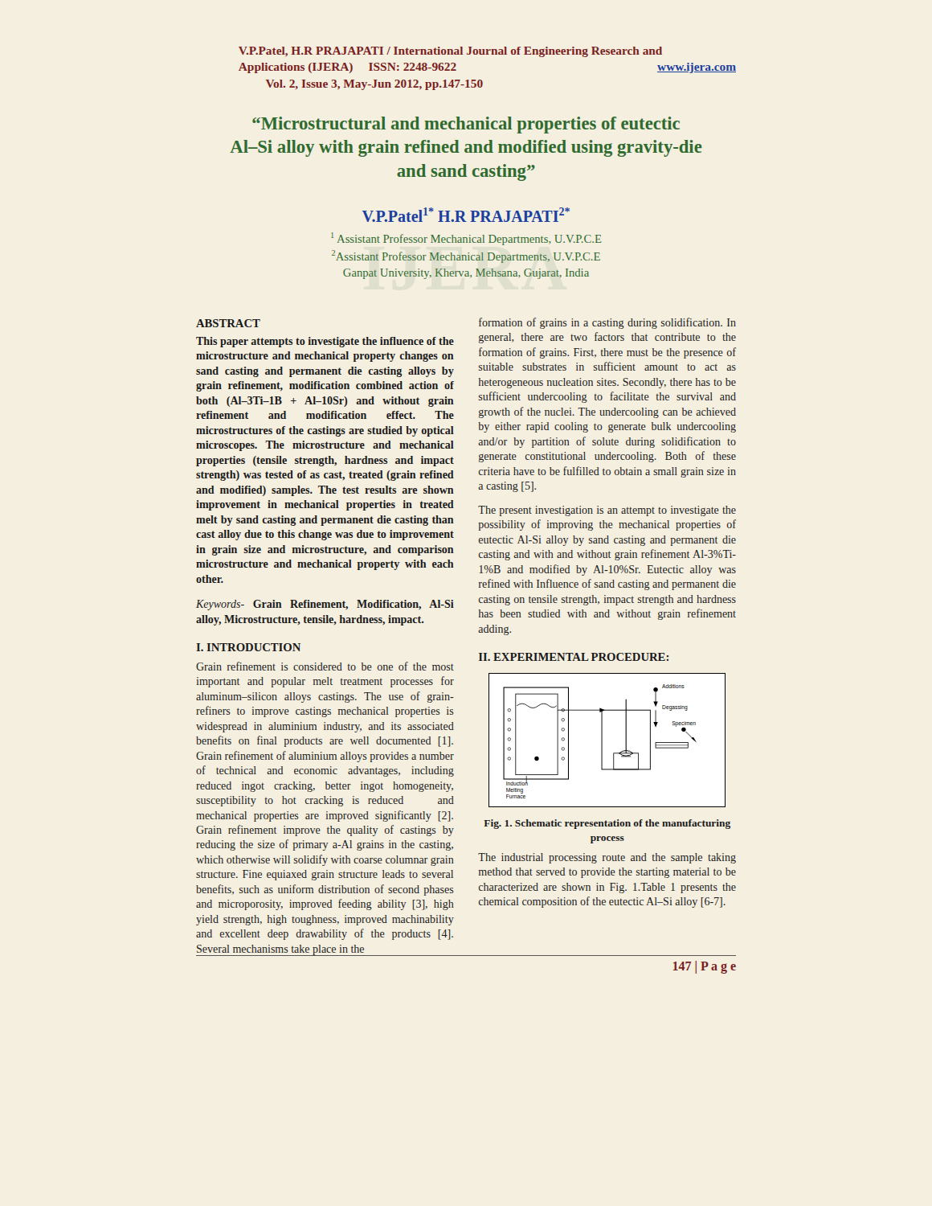V.P.Patel, H.R PRAJAPATI / International Journal of Engineering Research and
Applications (IJERA) ISSN: 2248-9622 www.ijera.com
Vol. 2, Issue 3, May-Jun 2012, pp.147-150
“Microstructural and mechanical properties of eutectic
Al–Si alloy with grain refined and modified using gravity-die
and sand casting”
V.P.Patel1* H.R PRAJAPATI2*
1 Assistant Professor Mechanical Departments, U.V.P.C.E
2Assistant Professor Mechanical Departments, U.V.P.C.E
Ganpat University, Kherva, Mehsana, Gujarat, India
IJERA
ABSTRACT
This paper attempts to investigate the influence of the microstructure and mechanical property changes on sand casting and permanent die casting alloys by grain refinement, modification combined action of both (Al–3Ti–1B + Al–10Sr) and without grain refinement and modification effect. The microstructures of the castings are studied by optical microscopes. The microstructure and mechanical properties (tensile strength, hardness and impact strength) was tested of as cast, treated (grain refined and modified) samples. The test results are shown improvement in mechanical properties in treated melt by sand casting and permanent die casting than cast alloy due to this change was due to improvement in grain size and microstructure, and comparison microstructure and mechanical property with each other.
Keywords- Grain Refinement, Modification, Al-Si alloy, Microstructure, tensile, hardness, impact.
I. INTRODUCTION
Grain refinement is considered to be one of the most important and popular melt treatment processes for aluminum–silicon alloys castings. The use of grain-refiners to improve castings mechanical properties is widespread in aluminium industry, and its associated benefits on final products are well documented [1]. Grain refinement of aluminium alloys provides a number of technical and economic advantages, including reduced ingot cracking, better ingot homogeneity, susceptibility to hot cracking is reduced and mechanical properties are improved significantly [2]. Grain refinement improve the quality of castings by reducing the size of primary a-Al grains in the casting, which otherwise will solidify with coarse columnar grain structure. Fine equiaxed grain structure leads to several benefits, such as uniform distribution of second phases and microporosity, improved feeding ability [3], high yield strength, high toughness, improved machinability and excellent deep drawability of the products [4]. Several mechanisms take place in the
formation of grains in a casting during solidification. In general, there are two factors that contribute to the formation of grains. First, there must be the presence of suitable substrates in sufficient amount to act as heterogeneous nucleation sites. Secondly, there has to be sufficient undercooling to facilitate the survival and growth of the nuclei. The undercooling can be achieved by either rapid cooling to generate bulk undercooling and/or by partition of solute during solidification to generate constitutional undercooling. Both of these criteria have to be fulfilled to obtain a small grain size in a casting [5].
The present investigation is an attempt to investigate the possibility of improving the mechanical properties of eutectic Al-Si alloy by sand casting and permanent die casting and with and without grain refinement Al-3%Ti-1%B and modified by Al-10%Sr. Eutectic alloy was refined with Influence of sand casting and permanent die casting on tensile strength, impact strength and hardness has been studied with and without grain refinement adding.
II. EXPERIMENTAL PROCEDURE:
Additions Degassing Specimen Induction Melting Furnace
Fig. 1. Schematic representation of the manufacturing process
The industrial processing route and the sample taking method that served to provide the starting material to be characterized are shown in Fig. 1.Table 1 presents the chemical composition of the eutectic Al–Si alloy [6-7].
147 | P a g e